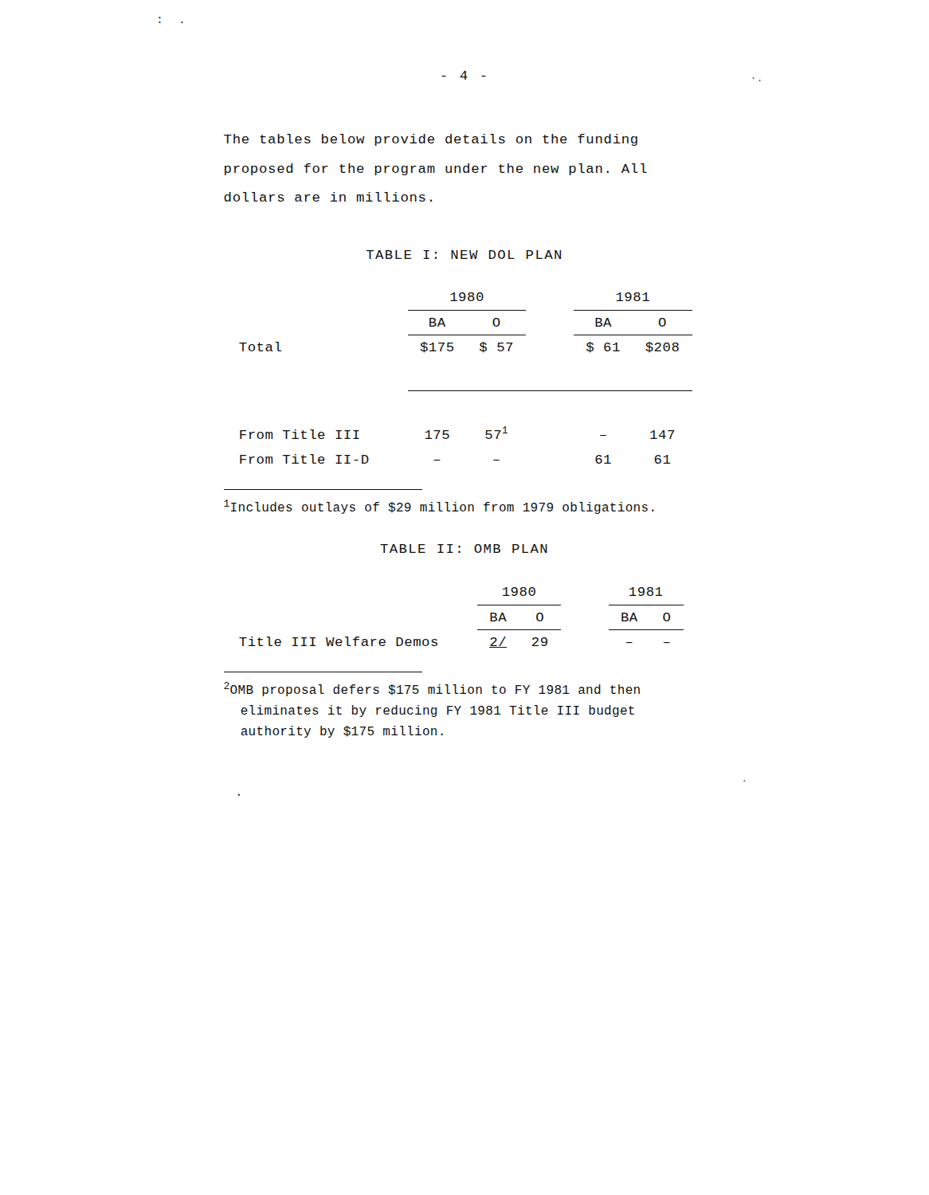: .
·.
- 4 -
The tables below provide details on the funding proposed for the program under the new plan. All dollars are in millions.
TABLE I: NEW DOL PLAN
| | 1980 | | 1981 |
| | BA | O | | BA | O |
| Total | $175 | $ 57 | | $ 61 | $208 |
| From Title III | 175 | 57 1 | | – | 147 |
| From Title II-D | – | – | | 61 | 61 |
1 Includes outlays of $29 million from 1979 obligations.
TABLE II: OMB PLAN
| | 1980 | | 1981 |
| | BA | O | | BA | O |
| Title III Welfare Demos | 2/ | 29 | | – | – |
2 OMB proposal defers $175 million to FY 1981 and then eliminates it by reducing FY 1981 Title III budget authority by $175 million.
.
.